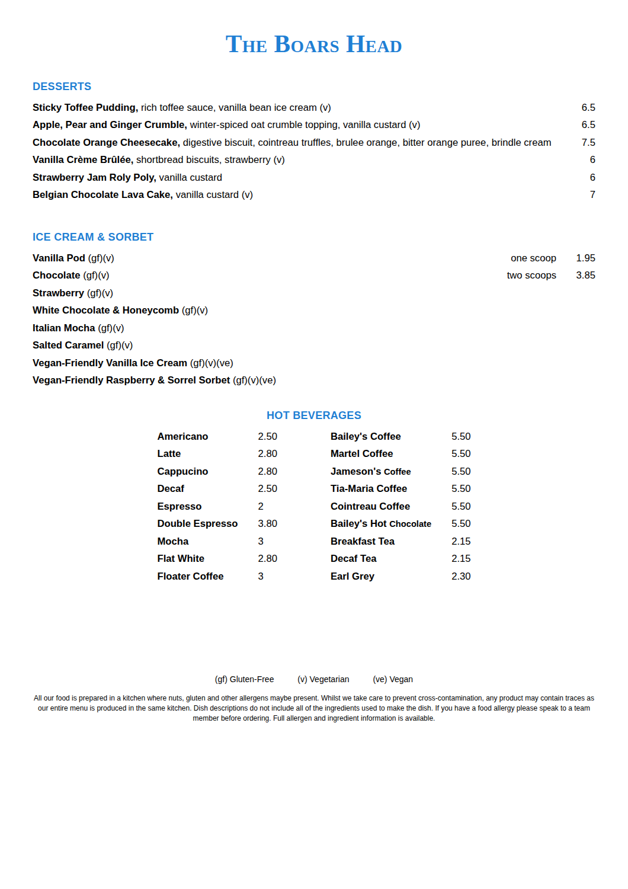The Boars Head
DESSERTS
| Sticky Toffee Pudding, rich toffee sauce, vanilla bean ice cream (v) | 6.5 |
| Apple, Pear and Ginger Crumble, winter-spiced oat crumble topping, vanilla custard (v) | 6.5 |
| Chocolate Orange Cheesecake, digestive biscuit, cointreau truffles, brulee orange, bitter orange puree, brindle cream | 7.5 |
| Vanilla Crème Brûlée, shortbread biscuits, strawberry (v) | 6 |
| Strawberry Jam Roly Poly, vanilla custard | 6 |
| Belgian Chocolate Lava Cake, vanilla custard (v) | 7 |
ICE CREAM & SORBET
| Vanilla Pod (gf)(v) | one scoop | 1.95 |
| Chocolate (gf)(v) | two scoops | 3.85 |
| Strawberry (gf)(v) | | |
| White Chocolate & Honeycomb (gf)(v) | | |
| Italian Mocha (gf)(v) | | |
| Salted Caramel (gf)(v) | | |
| Vegan-Friendly Vanilla Ice Cream (gf)(v)(ve) | | |
| Vegan-Friendly Raspberry & Sorrel Sorbet (gf)(v)(ve) | | |
HOT BEVERAGES
| Americano | 2.50 |
| Latte | 2.80 |
| Cappucino | 2.80 |
| Decaf | 2.50 |
| Espresso | 2 |
| Double Espresso | 3.80 |
| Mocha | 3 |
| Flat White | 2.80 |
| Floater Coffee | 3 |
| Bailey's Coffee | 5.50 |
| Martel Coffee | 5.50 |
| Jameson's Coffee | 5.50 |
| Tia-Maria Coffee | 5.50 |
| Cointreau Coffee | 5.50 |
| Bailey's Hot Chocolate | 5.50 |
| Breakfast Tea | 2.15 |
| Decaf Tea | 2.15 |
| Earl Grey | 2.30 |
(gf) Gluten-Free (v) Vegetarian (ve) Vegan
All our food is prepared in a kitchen where nuts, gluten and other allergens maybe present. Whilst we take care to prevent cross-contamination, any product may contain traces as our entire menu is produced in the same kitchen. Dish descriptions do not include all of the ingredients used to make the dish. If you have a food allergy please speak to a team member before ordering. Full allergen and ingredient information is available.